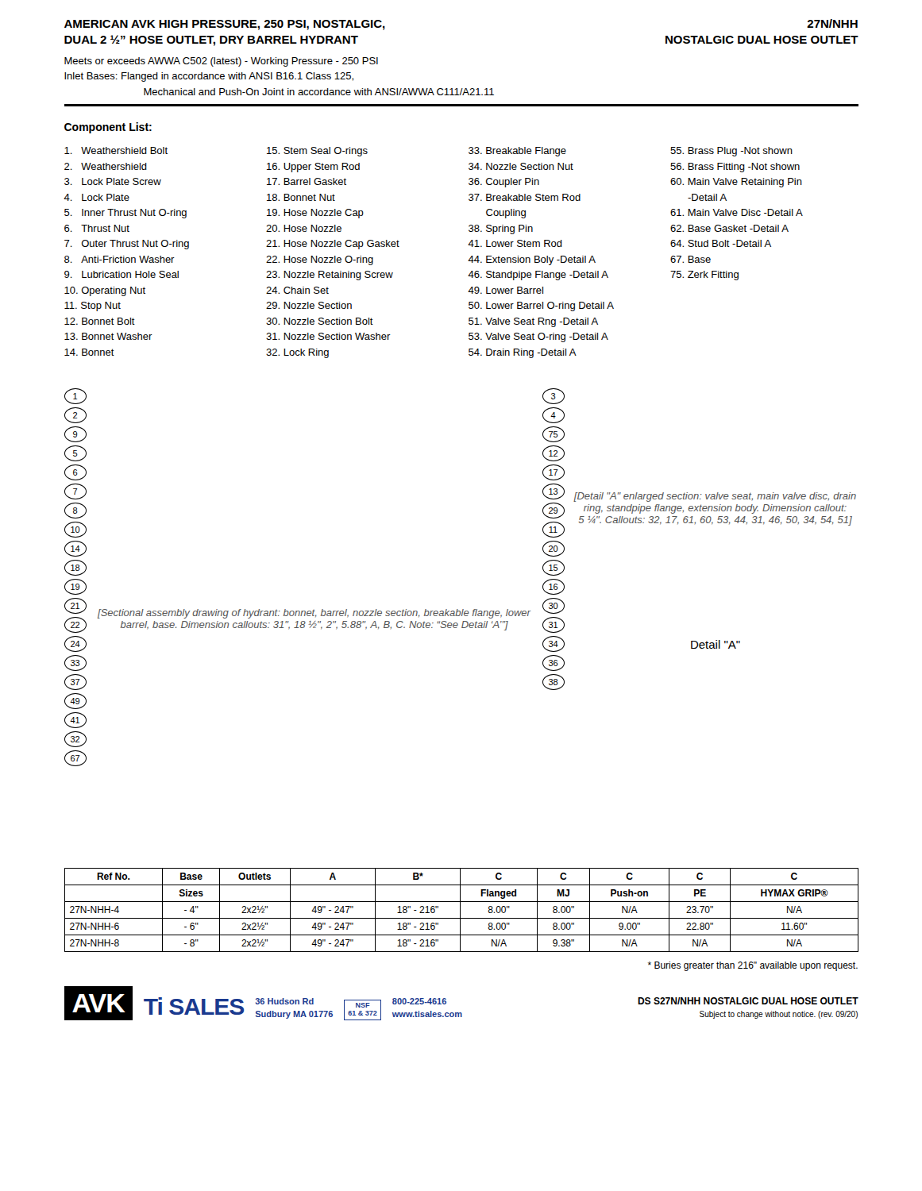American AVK High Pressure, 250 PSI, Nostalgic,
Dual 2 ½” Hose Outlet, Dry Barrel Hydrant
27N/NHH
Nostalgic Dual Hose Outlet
Meets or exceeds AWWA C502 (latest) - Working Pressure - 250 PSI
Inlet Bases: Flanged in accordance with ANSI B16.1 Class 125,
Mechanical and Push-On Joint in accordance with ANSI/AWWA C111/A21.11
Component List:
1. Weathershield Bolt
2. Weathershield
3. Lock Plate Screw
4. Lock Plate
5. Inner Thrust Nut O-ring
6. Thrust Nut
7. Outer Thrust Nut O-ring
8. Anti-Friction Washer
9. Lubrication Hole Seal
10. Operating Nut
11. Stop Nut
12. Bonnet Bolt
13. Bonnet Washer
14. Bonnet
15. Stem Seal O-rings
16. Upper Stem Rod
17. Barrel Gasket
18. Bonnet Nut
19. Hose Nozzle Cap
20. Hose Nozzle
21. Hose Nozzle Cap Gasket
22. Hose Nozzle O-ring
23. Nozzle Retaining Screw
24. Chain Set
29. Nozzle Section
30. Nozzle Section Bolt
31. Nozzle Section Washer
32. Lock Ring
33. Breakable Flange
34. Nozzle Section Nut
36. Coupler Pin
37. Breakable Stem RodCoupling
38. Spring Pin
41. Lower Stem Rod
44. Extension Boly -Detail A
46. Standpipe Flange -Detail A
49. Lower Barrel
50. Lower Barrel O-ring Detail A
51. Valve Seat Rng -Detail A
53. Valve Seat O-ring -Detail A
54. Drain Ring -Detail A
55. Brass Plug -Not shown
56. Brass Fitting -Not shown
60. Main Valve Retaining Pin-Detail A
61. Main Valve Disc -Detail A
62. Base Gasket -Detail A
64. Stud Bolt -Detail A
67. Base
75. Zerk Fitting
1 2 9 5 6 7 8 10 14 18 19 21 22 24 33 37 49 41 32 67
[Sectional assembly drawing of hydrant: bonnet, barrel, nozzle section, breakable flange, lower barrel, base. Dimension callouts: 31", 18 ½", 2", 5.88", A, B, C. Note: “See Detail ‘A’”]
3 4 75 12 17 13 29 11 20 15 16 30 31 34 36 38
[Detail "A" enlarged section: valve seat, main valve disc, drain ring, standpipe flange, extension body. Dimension callout: 5 ¼". Callouts: 32, 17, 61, 60, 53, 44, 31, 46, 50, 34, 54, 51]
Detail "A"
| Ref No. | Base | Outlets | A | B* | C | C | C | C | C |
| --- | --- | --- | --- | --- | --- | --- | --- | --- | --- |
| | Sizes | | | | Flanged | MJ | Push-on | PE | HYMAX GRIP® |
| 27N-NHH-4 | - 4" | 2x2½" | 49" - 247" | 18" - 216" | 8.00" | 8.00" | N/A | 23.70" | N/A |
| 27N-NHH-6 | - 6" | 2x2½" | 49" - 247" | 18" - 216" | 8.00" | 8.00" | 9.00" | 22.80" | 11.60" |
| 27N-NHH-8 | - 8" | 2x2½" | 49" - 247" | 18" - 216" | N/A | 9.38" | N/A | N/A | N/A |
* Buries greater than 216" available upon request.
AVK
Ti SALES
36 Hudson Rd
Sudbury MA 01776
NSF
61 & 372
800-225-4616
www.tisales.com
DS S27N/NHH NOSTALGIC DUAL HOSE OUTLET
Subject to change without notice. (rev. 09/20)